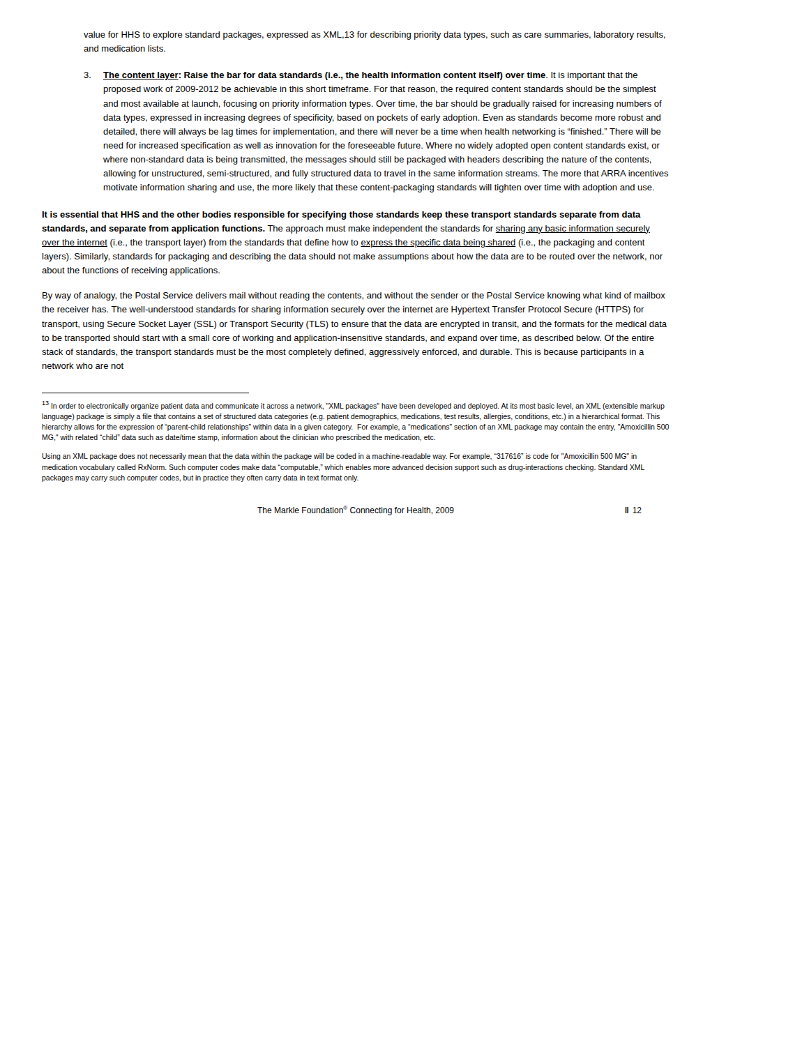value for HHS to explore standard packages, expressed as XML,13 for describing priority data types, such as care summaries, laboratory results, and medication lists.
3. The content layer: Raise the bar for data standards (i.e., the health information content itself) over time. It is important that the proposed work of 2009-2012 be achievable in this short timeframe. For that reason, the required content standards should be the simplest and most available at launch, focusing on priority information types. Over time, the bar should be gradually raised for increasing numbers of data types, expressed in increasing degrees of specificity, based on pockets of early adoption. Even as standards become more robust and detailed, there will always be lag times for implementation, and there will never be a time when health networking is “finished.” There will be need for increased specification as well as innovation for the foreseeable future. Where no widely adopted open content standards exist, or where non-standard data is being transmitted, the messages should still be packaged with headers describing the nature of the contents, allowing for unstructured, semi-structured, and fully structured data to travel in the same information streams. The more that ARRA incentives motivate information sharing and use, the more likely that these content-packaging standards will tighten over time with adoption and use.
It is essential that HHS and the other bodies responsible for specifying those standards keep these transport standards separate from data standards, and separate from application functions. The approach must make independent the standards for sharing any basic information securely over the internet (i.e., the transport layer) from the standards that define how to express the specific data being shared (i.e., the packaging and content layers). Similarly, standards for packaging and describing the data should not make assumptions about how the data are to be routed over the network, nor about the functions of receiving applications.
By way of analogy, the Postal Service delivers mail without reading the contents, and without the sender or the Postal Service knowing what kind of mailbox the receiver has. The well-understood standards for sharing information securely over the internet are Hypertext Transfer Protocol Secure (HTTPS) for transport, using Secure Socket Layer (SSL) or Transport Security (TLS) to ensure that the data are encrypted in transit, and the formats for the medical data to be transported should start with a small core of working and application-insensitive standards, and expand over time, as described below. Of the entire stack of standards, the transport standards must be the most completely defined, aggressively enforced, and durable. This is because participants in a network who are not
13 In order to electronically organize patient data and communicate it across a network, "XML packages" have been developed and deployed. At its most basic level, an XML (extensible markup language) package is simply a file that contains a set of structured data categories (e.g. patient demographics, medications, test results, allergies, conditions, etc.) in a hierarchical format. This hierarchy allows for the expression of “parent-child relationships” within data in a given category. For example, a “medications” section of an XML package may contain the entry, "Amoxicillin 500 MG," with related “child” data such as date/time stamp, information about the clinician who prescribed the medication, etc.
Using an XML package does not necessarily mean that the data within the package will be coded in a machine-readable way. For example, “317616” is code for "Amoxicillin 500 MG" in medication vocabulary called RxNorm. Such computer codes make data “computable,” which enables more advanced decision support such as drug-interactions checking. Standard XML packages may carry such computer codes, but in practice they often carry data in text format only.
The Markle Foundation® Connecting for Health, 2009 ‖ 12